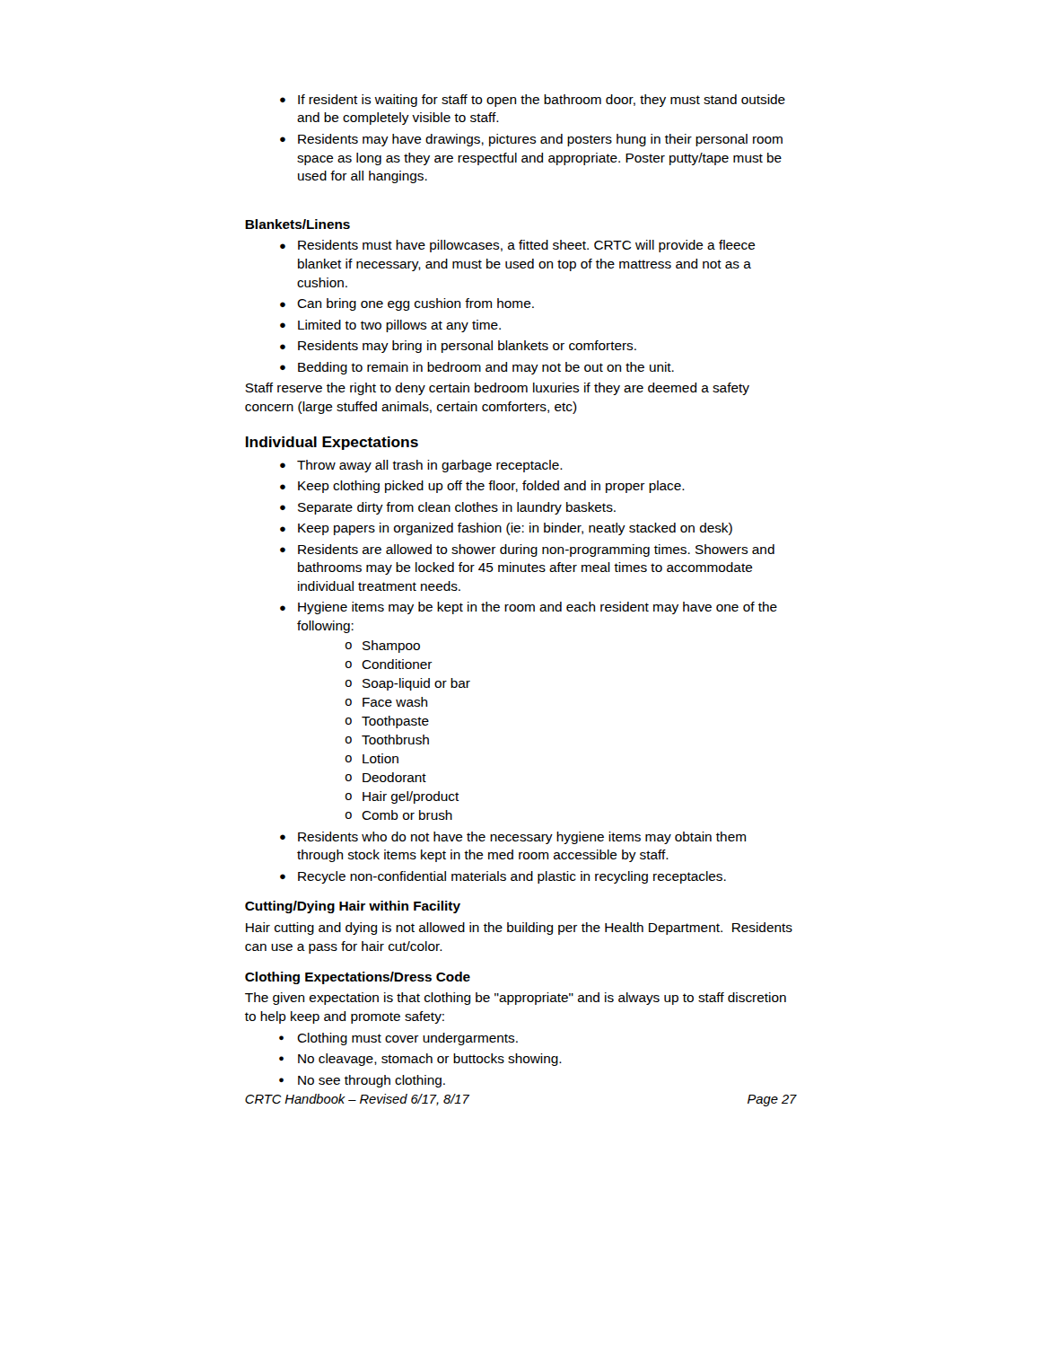If resident is waiting for staff to open the bathroom door, they must stand outside and be completely visible to staff.
Residents may have drawings, pictures and posters hung in their personal room space as long as they are respectful and appropriate. Poster putty/tape must be used for all hangings.
Blankets/Linens
Residents must have pillowcases, a fitted sheet. CRTC will provide a fleece blanket if necessary, and must be used on top of the mattress and not as a cushion.
Can bring one egg cushion from home.
Limited to two pillows at any time.
Residents may bring in personal blankets or comforters.
Bedding to remain in bedroom and may not be out on the unit.
Staff reserve the right to deny certain bedroom luxuries if they are deemed a safety concern (large stuffed animals, certain comforters, etc)
Individual Expectations
Throw away all trash in garbage receptacle.
Keep clothing picked up off the floor, folded and in proper place.
Separate dirty from clean clothes in laundry baskets.
Keep papers in organized fashion (ie: in binder, neatly stacked on desk)
Residents are allowed to shower during non-programming times. Showers and bathrooms may be locked for 45 minutes after meal times to accommodate individual treatment needs.
Hygiene items may be kept in the room and each resident may have one of the following:
Shampoo
Conditioner
Soap-liquid or bar
Face wash
Toothpaste
Toothbrush
Lotion
Deodorant
Hair gel/product
Comb or brush
Residents who do not have the necessary hygiene items may obtain them through stock items kept in the med room accessible by staff.
Recycle non-confidential materials and plastic in recycling receptacles.
Cutting/Dying Hair within Facility
Hair cutting and dying is not allowed in the building per the Health Department. Residents can use a pass for hair cut/color.
Clothing Expectations/Dress Code
The given expectation is that clothing be "appropriate" and is always up to staff discretion to help keep and promote safety:
Clothing must cover undergarments.
No cleavage, stomach or buttocks showing.
No see through clothing.
CRTC Handbook – Revised 6/17, 8/17 Page 27